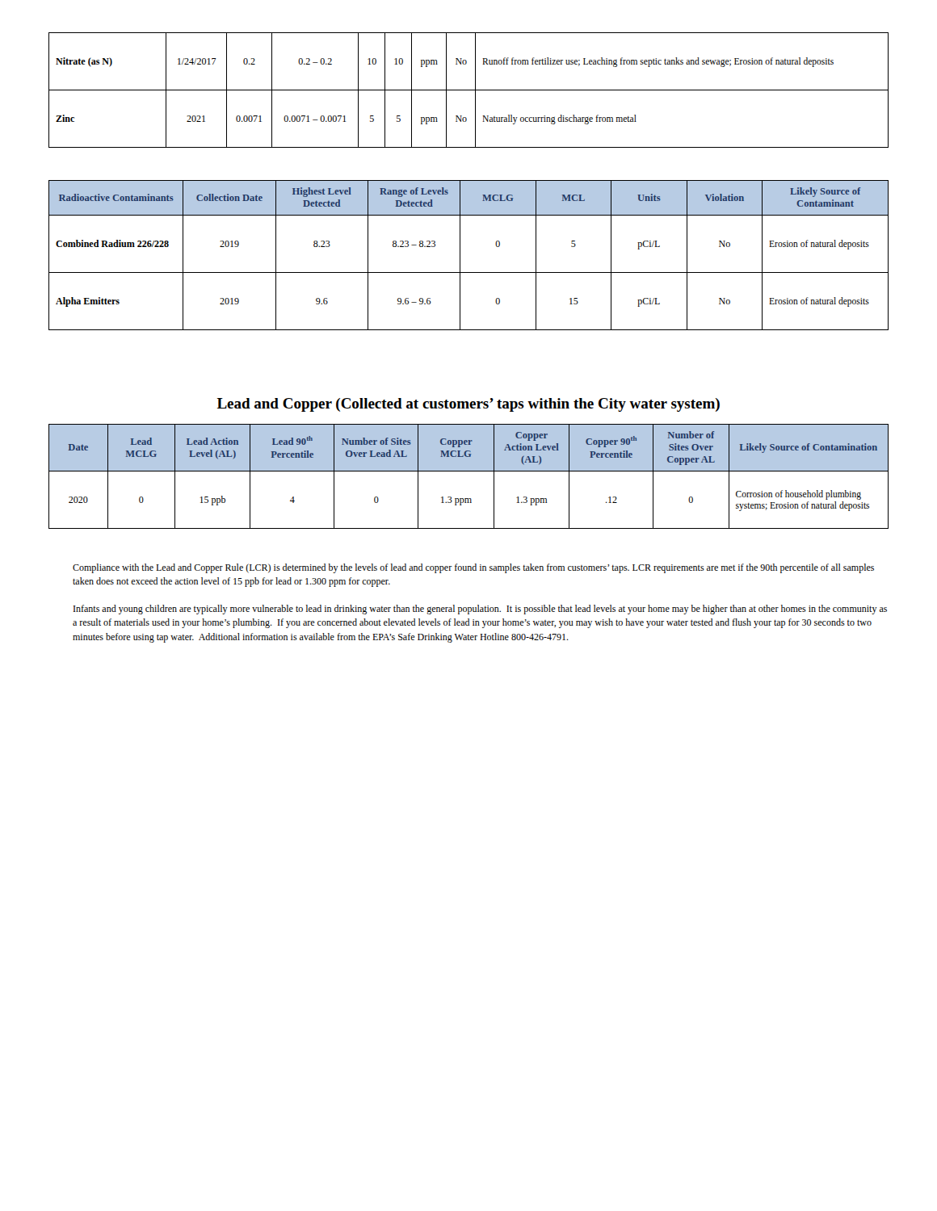| Nitrate (as N) | 1/24/2017 | 0.2 | 0.2 – 0.2 | 10 | 10 | ppm | No | Runoff from fertilizer use; Leaching from septic tanks and sewage; Erosion of natural deposits |
| Zinc | 2021 | 0.0071 | 0.0071 – 0.0071 | 5 | 5 | ppm | No | Naturally occurring discharge from metal |
| Radioactive Contaminants | Collection Date | Highest Level Detected | Range of Levels Detected | MCLG | MCL | Units | Violation | Likely Source of Contaminant |
| --- | --- | --- | --- | --- | --- | --- | --- | --- |
| Combined Radium 226/228 | 2019 | 8.23 | 8.23 – 8.23 | 0 | 5 | pCi/L | No | Erosion of natural deposits |
| Alpha Emitters | 2019 | 9.6 | 9.6 – 9.6 | 0 | 15 | pCi/L | No | Erosion of natural deposits |
Lead and Copper (Collected at customers’ taps within the City water system)
| Date | Lead MCLG | Lead Action Level (AL) | Lead 90 th Percentile | Number of Sites Over Lead AL | Copper MCLG | Copper Action Level (AL) | Copper 90 th Percentile | Number of Sites Over Copper AL | Likely Source of Contamination |
| --- | --- | --- | --- | --- | --- | --- | --- | --- | --- |
| 2020 | 0 | 15 ppb | 4 | 0 | 1.3 ppm | 1.3 ppm | .12 | 0 | Corrosion of household plumbing systems; Erosion of natural deposits |
Compliance with the Lead and Copper Rule (LCR) is determined by the levels of lead and copper found in samples taken from customers’ taps. LCR requirements are met if the 90th percentile of all samples taken does not exceed the action level of 15 ppb for lead or 1.300 ppm for copper.
Infants and young children are typically more vulnerable to lead in drinking water than the general population. It is possible that lead levels at your home may be higher than at other homes in the community as a result of materials used in your home’s plumbing. If you are concerned about elevated levels of lead in your home’s water, you may wish to have your water tested and flush your tap for 30 seconds to two minutes before using tap water. Additional information is available from the EPA’s Safe Drinking Water Hotline 800-426-4791.